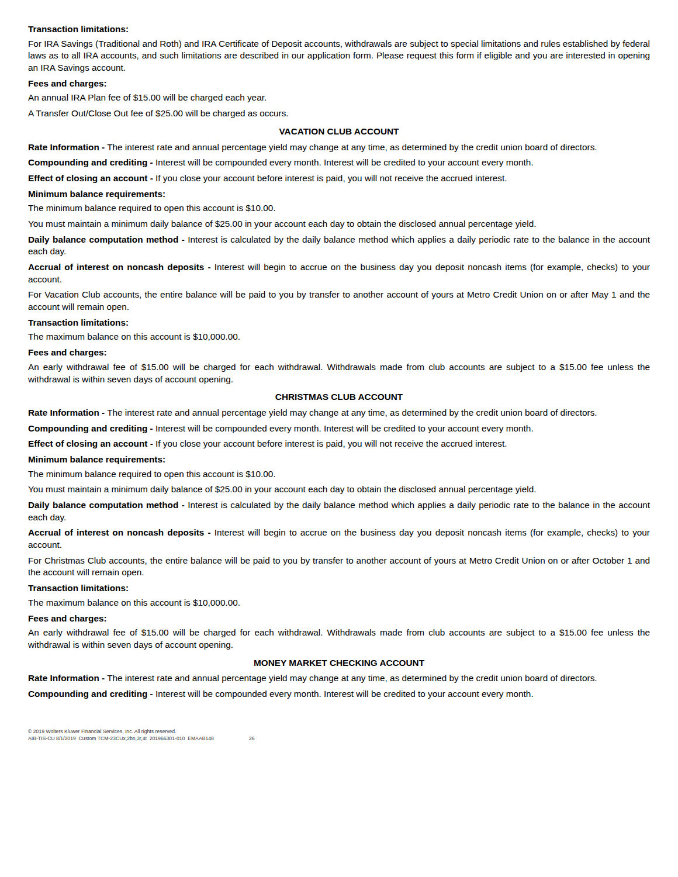Transaction limitations:
For IRA Savings (Traditional and Roth) and IRA Certificate of Deposit accounts, withdrawals are subject to special limitations and rules established by federal laws as to all IRA accounts, and such limitations are described in our application form. Please request this form if eligible and you are interested in opening an IRA Savings account.
Fees and charges:
An annual IRA Plan fee of $15.00 will be charged each year.
A Transfer Out/Close Out fee of $25.00 will be charged as occurs.
VACATION CLUB ACCOUNT
Rate Information - The interest rate and annual percentage yield may change at any time, as determined by the credit union board of directors.
Compounding and crediting - Interest will be compounded every month. Interest will be credited to your account every month.
Effect of closing an account - If you close your account before interest is paid, you will not receive the accrued interest.
Minimum balance requirements:
The minimum balance required to open this account is $10.00.
You must maintain a minimum daily balance of $25.00 in your account each day to obtain the disclosed annual percentage yield.
Daily balance computation method - Interest is calculated by the daily balance method which applies a daily periodic rate to the balance in the account each day.
Accrual of interest on noncash deposits - Interest will begin to accrue on the business day you deposit noncash items (for example, checks) to your account.
For Vacation Club accounts, the entire balance will be paid to you by transfer to another account of yours at Metro Credit Union on or after May 1 and the account will remain open.
Transaction limitations:
The maximum balance on this account is $10,000.00.
Fees and charges:
An early withdrawal fee of $15.00 will be charged for each withdrawal. Withdrawals made from club accounts are subject to a $15.00 fee unless the withdrawal is within seven days of account opening.
CHRISTMAS CLUB ACCOUNT
Rate Information - The interest rate and annual percentage yield may change at any time, as determined by the credit union board of directors.
Compounding and crediting - Interest will be compounded every month. Interest will be credited to your account every month.
Effect of closing an account - If you close your account before interest is paid, you will not receive the accrued interest.
Minimum balance requirements:
The minimum balance required to open this account is $10.00.
You must maintain a minimum daily balance of $25.00 in your account each day to obtain the disclosed annual percentage yield.
Daily balance computation method - Interest is calculated by the daily balance method which applies a daily periodic rate to the balance in the account each day.
Accrual of interest on noncash deposits - Interest will begin to accrue on the business day you deposit noncash items (for example, checks) to your account.
For Christmas Club accounts, the entire balance will be paid to you by transfer to another account of yours at Metro Credit Union on or after October 1 and the account will remain open.
Transaction limitations:
The maximum balance on this account is $10,000.00.
Fees and charges:
An early withdrawal fee of $15.00 will be charged for each withdrawal. Withdrawals made from club accounts are subject to a $15.00 fee unless the withdrawal is within seven days of account opening.
MONEY MARKET CHECKING ACCOUNT
Rate Information - The interest rate and annual percentage yield may change at any time, as determined by the credit union board of directors.
Compounding and crediting - Interest will be compounded every month. Interest will be credited to your account every month.
© 2019 Wolters Kluwer Financial Services, Inc. All rights reserved.
AIB-TIS-CU 8/1/2019 Custom TCM-23CUx,2bn,3r,4t 201966301-010 EMAAB148 26